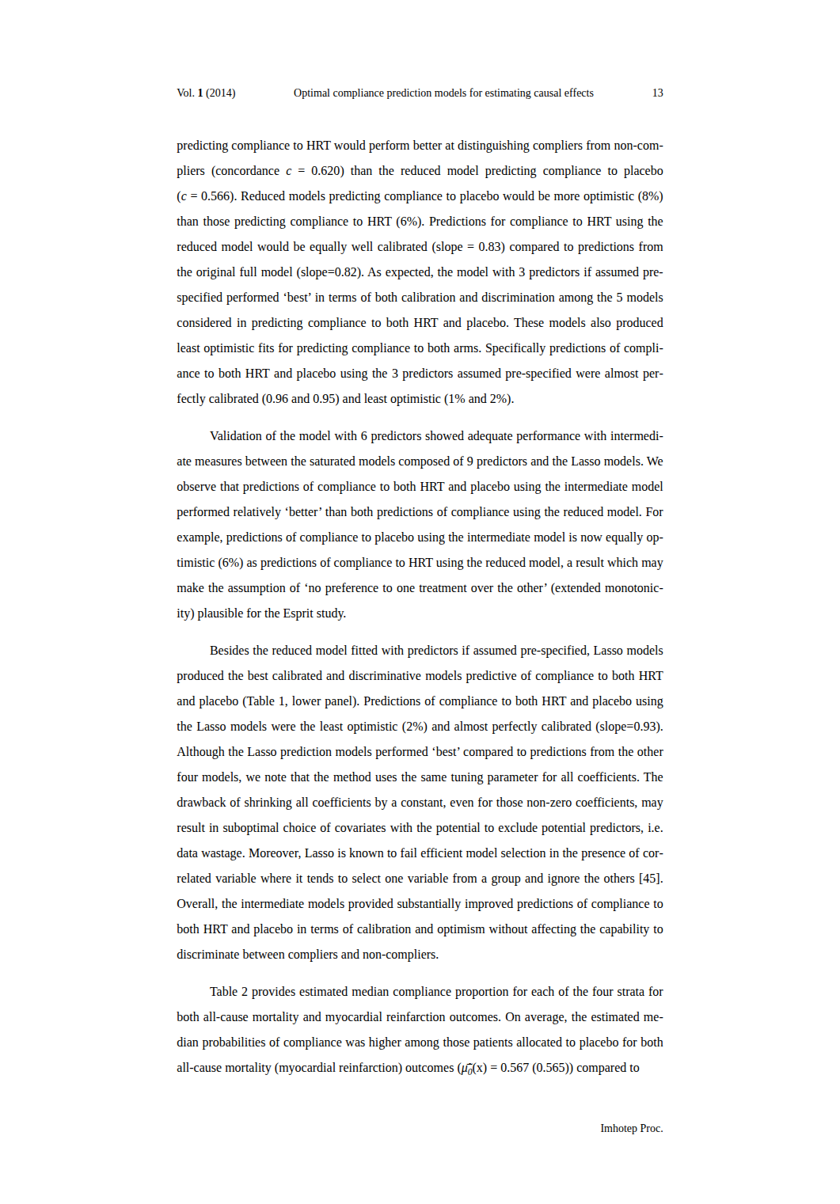Vol. 1 (2014) Optimal compliance prediction models for estimating causal effects 13
predicting compliance to HRT would perform better at distinguishing compliers from non-compliers (concordance c = 0.620) than the reduced model predicting compliance to placebo (c = 0.566). Reduced models predicting compliance to placebo would be more optimistic (8%) than those predicting compliance to HRT (6%). Predictions for compliance to HRT using the reduced model would be equally well calibrated (slope = 0.83) compared to predictions from the original full model (slope=0.82). As expected, the model with 3 predictors if assumed pre-specified performed ‘best’ in terms of both calibration and discrimination among the 5 models considered in predicting compliance to both HRT and placebo. These models also produced least optimistic fits for predicting compliance to both arms. Specifically predictions of compliance to both HRT and placebo using the 3 predictors assumed pre-specified were almost perfectly calibrated (0.96 and 0.95) and least optimistic (1% and 2%).
Validation of the model with 6 predictors showed adequate performance with intermediate measures between the saturated models composed of 9 predictors and the Lasso models. We observe that predictions of compliance to both HRT and placebo using the intermediate model performed relatively ‘better’ than both predictions of compliance using the reduced model. For example, predictions of compliance to placebo using the intermediate model is now equally optimistic (6%) as predictions of compliance to HRT using the reduced model, a result which may make the assumption of ‘no preference to one treatment over the other’ (extended monotonicity) plausible for the Esprit study.
Besides the reduced model fitted with predictors if assumed pre-specified, Lasso models produced the best calibrated and discriminative models predictive of compliance to both HRT and placebo (Table 1, lower panel). Predictions of compliance to both HRT and placebo using the Lasso models were the least optimistic (2%) and almost perfectly calibrated (slope=0.93). Although the Lasso prediction models performed ‘best’ compared to predictions from the other four models, we note that the method uses the same tuning parameter for all coefficients. The drawback of shrinking all coefficients by a constant, even for those non-zero coefficients, may result in suboptimal choice of covariates with the potential to exclude potential predictors, i.e. data wastage. Moreover, Lasso is known to fail efficient model selection in the presence of correlated variable where it tends to select one variable from a group and ignore the others [45]. Overall, the intermediate models provided substantially improved predictions of compliance to both HRT and placebo in terms of calibration and optimism without affecting the capability to discriminate between compliers and non-compliers.
Table 2 provides estimated median compliance proportion for each of the four strata for both all-cause mortality and myocardial reinfarction outcomes. On average, the estimated median probabilities of compliance was higher among those patients allocated to placebo for both all-cause mortality (myocardial reinfarction) outcomes (μ̄̃0(x) = 0.567 (0.565)) compared to
Imhotep Proc.